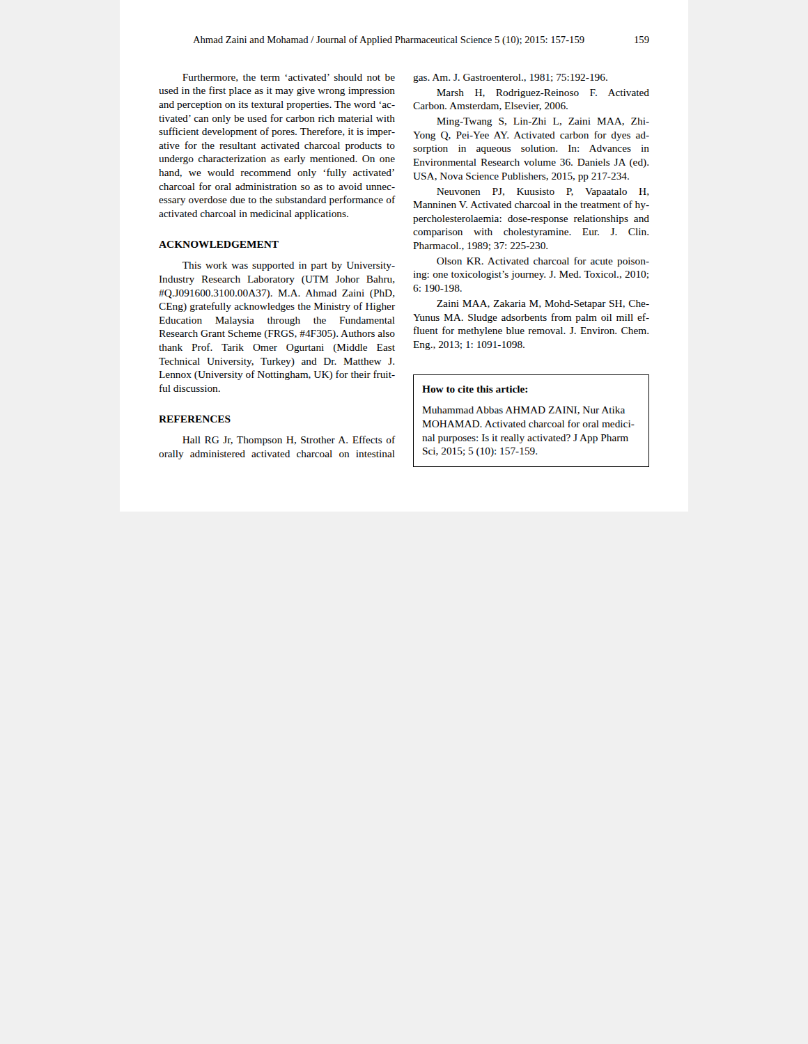Ahmad Zaini and Mohamad / Journal of Applied Pharmaceutical Science 5 (10); 2015: 157-159
159
Furthermore, the term ‘activated’ should not be used in the first place as it may give wrong impression and perception on its textural properties. The word ‘activated’ can only be used for carbon rich material with sufficient development of pores. Therefore, it is imperative for the resultant activated charcoal products to undergo characterization as early mentioned. On one hand, we would recommend only ‘fully activated’ charcoal for oral administration so as to avoid unnecessary overdose due to the substandard performance of activated charcoal in medicinal applications.
ACKNOWLEDGEMENT
This work was supported in part by University-Industry Research Laboratory (UTM Johor Bahru, #Q.J091600.3100.00A37). M.A. Ahmad Zaini (PhD, CEng) gratefully acknowledges the Ministry of Higher Education Malaysia through the Fundamental Research Grant Scheme (FRGS, #4F305). Authors also thank Prof. Tarik Omer Ogurtani (Middle East Technical University, Turkey) and Dr. Matthew J. Lennox (University of Nottingham, UK) for their fruitful discussion.
REFERENCES
Hall RG Jr, Thompson H, Strother A. Effects of orally administered activated charcoal on intestinal gas. Am. J. Gastroenterol., 1981; 75:192-196.
Marsh H, Rodriguez-Reinoso F. Activated Carbon. Amsterdam, Elsevier, 2006.
Ming-Twang S, Lin-Zhi L, Zaini MAA, Zhi-Yong Q, Pei-Yee AY. Activated carbon for dyes adsorption in aqueous solution. In: Advances in Environmental Research volume 36. Daniels JA (ed). USA, Nova Science Publishers, 2015, pp 217-234.
Neuvonen PJ, Kuusisto P, Vapaatalo H, Manninen V. Activated charcoal in the treatment of hypercholesterolaemia: dose-response relationships and comparison with cholestyramine. Eur. J. Clin. Pharmacol., 1989; 37: 225-230.
Olson KR. Activated charcoal for acute poisoning: one toxicologist’s journey. J. Med. Toxicol., 2010; 6: 190-198.
Zaini MAA, Zakaria M, Mohd-Setapar SH, Che-Yunus MA. Sludge adsorbents from palm oil mill effluent for methylene blue removal. J. Environ. Chem. Eng., 2013; 1: 1091-1098.
How to cite this article:
Muhammad Abbas AHMAD ZAINI, Nur Atika MOHAMAD. Activated charcoal for oral medicinal purposes: Is it really activated? J App Pharm Sci, 2015; 5 (10): 157-159.